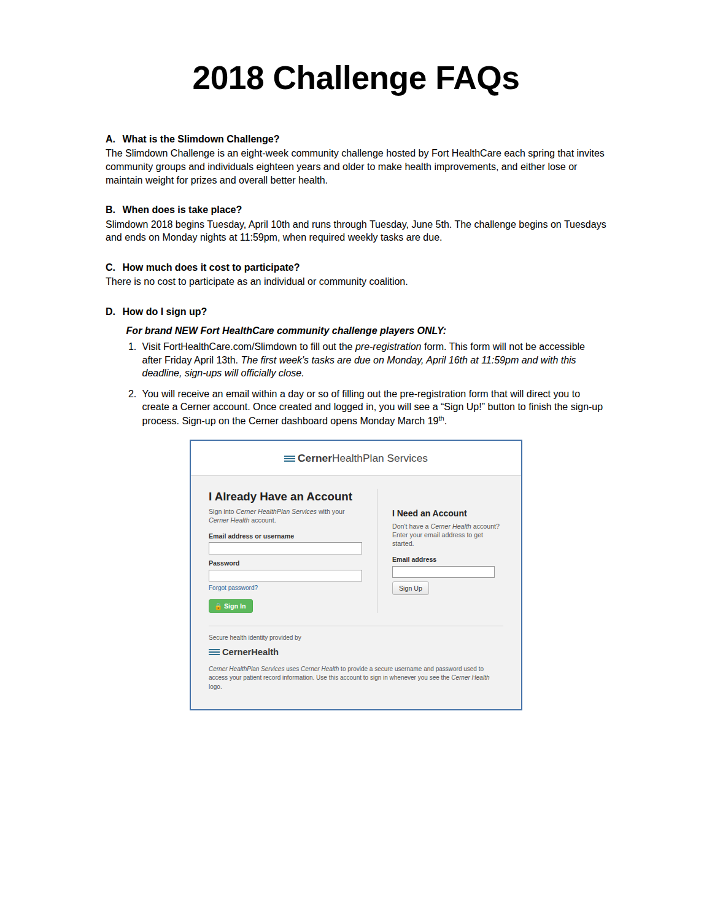2018 Challenge FAQs
A. What is the Slimdown Challenge?
The Slimdown Challenge is an eight-week community challenge hosted by Fort HealthCare each spring that invites community groups and individuals eighteen years and older to make health improvements, and either lose or maintain weight for prizes and overall better health.
B. When does is take place?
Slimdown 2018 begins Tuesday, April 10th and runs through Tuesday, June 5th. The challenge begins on Tuesdays and ends on Monday nights at 11:59pm, when required weekly tasks are due.
C. How much does it cost to participate?
There is no cost to participate as an individual or community coalition.
D. How do I sign up?
For brand NEW Fort HealthCare community challenge players ONLY:
Visit FortHealthCare.com/Slimdown to fill out the pre-registration form. This form will not be accessible after Friday April 13th. The first week's tasks are due on Monday, April 16th at 11:59pm and with this deadline, sign-ups will officially close.
You will receive an email within a day or so of filling out the pre-registration form that will direct you to create a Cerner account. Once created and logged in, you will see a “Sign Up!” button to finish the sign-up process. Sign-up on the Cerner dashboard opens Monday March 19th.
Cerner HealthPlan Services
I Already Have an Account
Sign into Cerner HealthPlan Services with your Cerner Health account.
Email address or username
Password
Forgot password?
🔒Sign In
I Need an Account
Don't have a Cerner Health account?
Enter your email address to get started.
Email address
Sign Up
Secure health identity provided by
CernerHealth
Cerner HealthPlan Services uses Cerner Health to provide a secure username and password used to access your patient record information. Use this account to sign in whenever you see the Cerner Health logo.